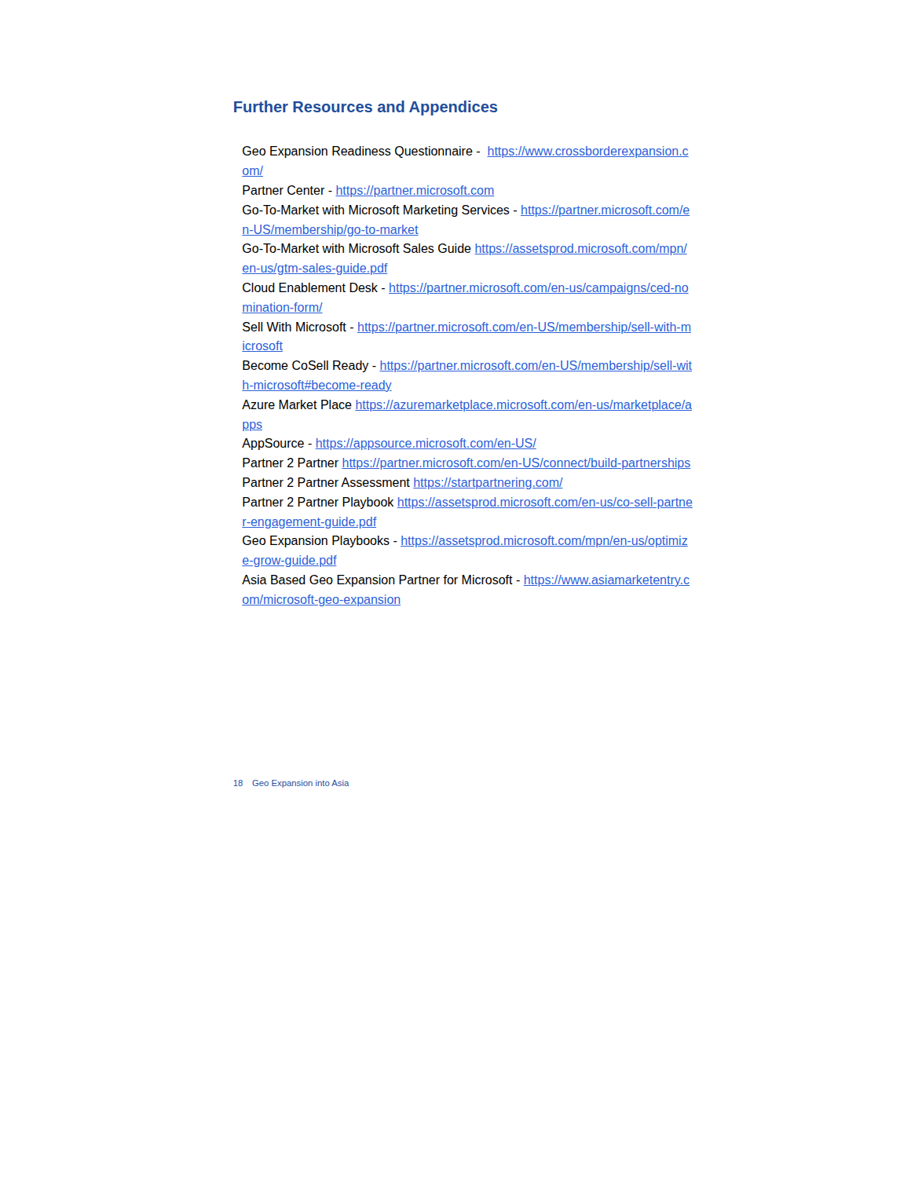Further Resources and Appendices
Geo Expansion Readiness Questionnaire - https://www.crossborderexpansion.com/
Partner Center - https://partner.microsoft.com
Go-To-Market with Microsoft Marketing Services - https://partner.microsoft.com/en-US/membership/go-to-market
Go-To-Market with Microsoft Sales Guide https://assetsprod.microsoft.com/mpn/en-us/gtm-sales-guide.pdf
Cloud Enablement Desk - https://partner.microsoft.com/en-us/campaigns/ced-nomination-form/
Sell With Microsoft - https://partner.microsoft.com/en-US/membership/sell-with-microsoft
Become CoSell Ready - https://partner.microsoft.com/en-US/membership/sell-with-microsoft#become-ready
Azure Market Place https://azuremarketplace.microsoft.com/en-us/marketplace/apps
AppSource - https://appsource.microsoft.com/en-US/
Partner 2 Partner https://partner.microsoft.com/en-US/connect/build-partnerships
Partner 2 Partner Assessment https://startpartnering.com/
Partner 2 Partner Playbook https://assetsprod.microsoft.com/en-us/co-sell-partner-engagement-guide.pdf
Geo Expansion Playbooks - https://assetsprod.microsoft.com/mpn/en-us/optimize-grow-guide.pdf
Asia Based Geo Expansion Partner for Microsoft - https://www.asiamarketentry.com/microsoft-geo-expansion
18 Geo Expansion into Asia